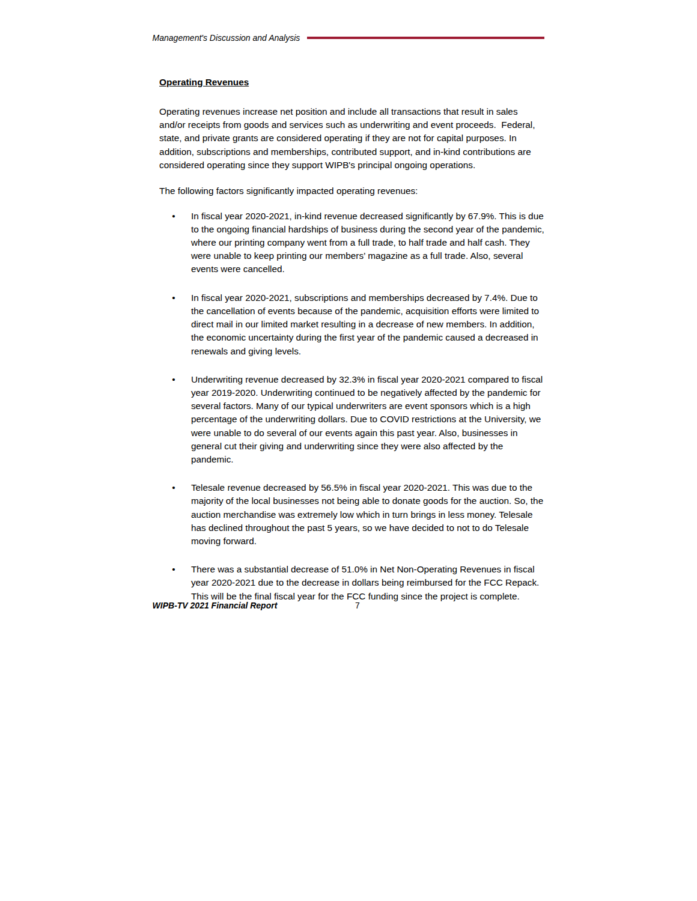Management's Discussion and Analysis
Operating Revenues
Operating revenues increase net position and include all transactions that result in sales and/or receipts from goods and services such as underwriting and event proceeds. Federal, state, and private grants are considered operating if they are not for capital purposes. In addition, subscriptions and memberships, contributed support, and in-kind contributions are considered operating since they support WIPB's principal ongoing operations.
The following factors significantly impacted operating revenues:
In fiscal year 2020-2021, in-kind revenue decreased significantly by 67.9%. This is due to the ongoing financial hardships of business during the second year of the pandemic, where our printing company went from a full trade, to half trade and half cash. They were unable to keep printing our members’ magazine as a full trade. Also, several events were cancelled.
In fiscal year 2020-2021, subscriptions and memberships decreased by 7.4%. Due to the cancellation of events because of the pandemic, acquisition efforts were limited to direct mail in our limited market resulting in a decrease of new members. In addition, the economic uncertainty during the first year of the pandemic caused a decreased in renewals and giving levels.
Underwriting revenue decreased by 32.3% in fiscal year 2020-2021 compared to fiscal year 2019-2020. Underwriting continued to be negatively affected by the pandemic for several factors. Many of our typical underwriters are event sponsors which is a high percentage of the underwriting dollars. Due to COVID restrictions at the University, we were unable to do several of our events again this past year. Also, businesses in general cut their giving and underwriting since they were also affected by the pandemic.
Telesale revenue decreased by 56.5% in fiscal year 2020-2021. This was due to the majority of the local businesses not being able to donate goods for the auction. So, the auction merchandise was extremely low which in turn brings in less money. Telesale has declined throughout the past 5 years, so we have decided to not to do Telesale moving forward.
There was a substantial decrease of 51.0% in Net Non-Operating Revenues in fiscal year 2020-2021 due to the decrease in dollars being reimbursed for the FCC Repack. This will be the final fiscal year for the FCC funding since the project is complete.
WIPB-TV 2021 Financial Report 7